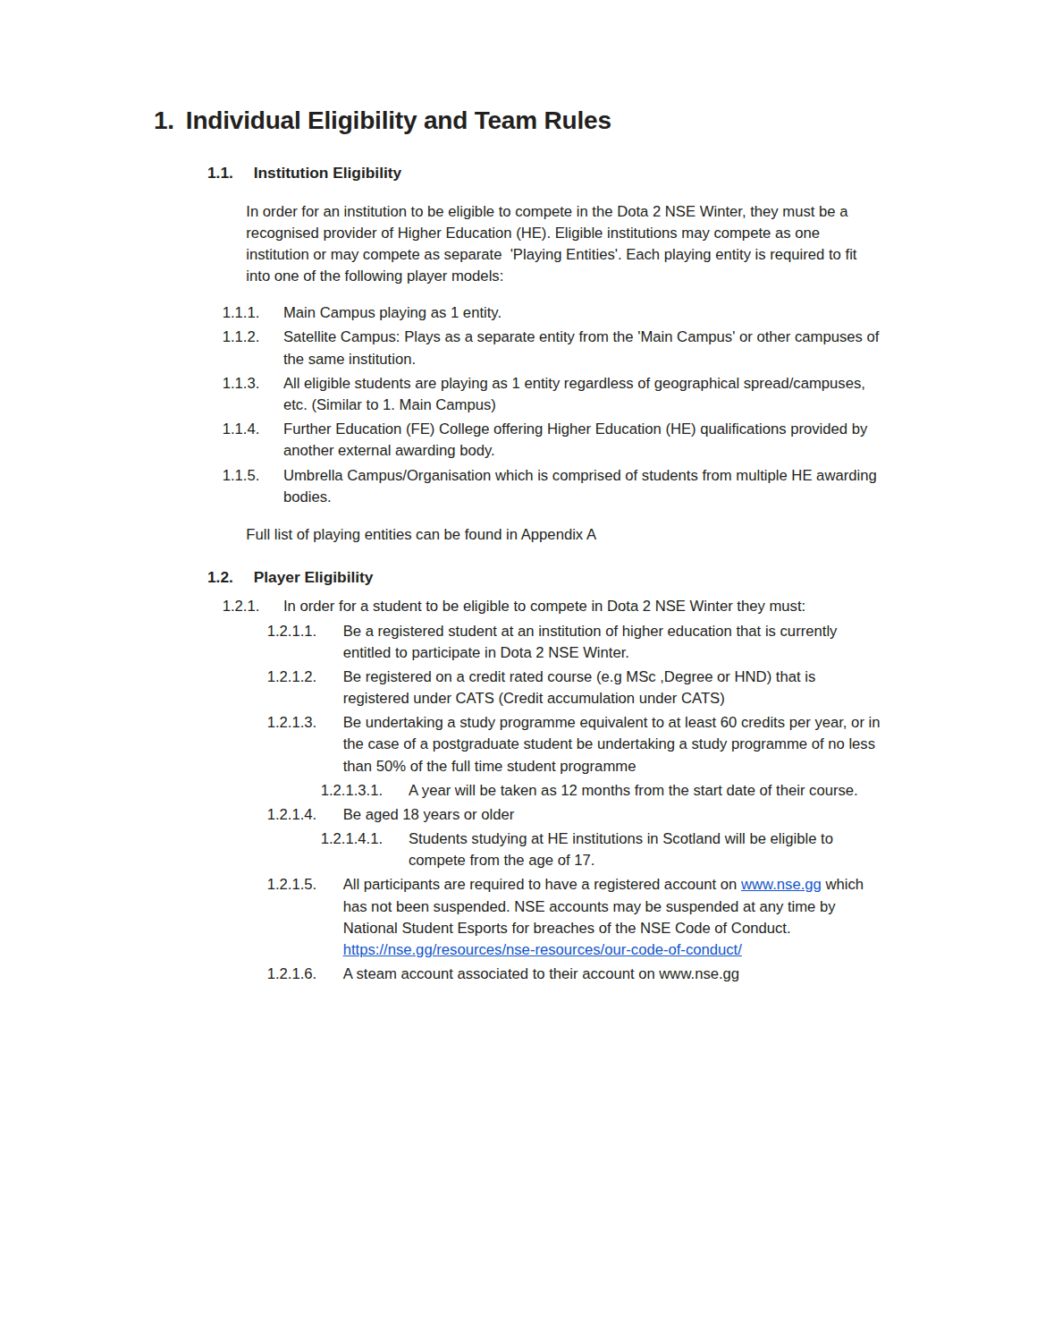1.
Individual Eligibility and Team Rules
1.1.
Institution Eligibility
In order for an institution to be eligible to compete in the Dota 2 NSE Winter, they must be a recognised provider of Higher Education (HE). Eligible institutions may compete as one institution or may compete as separate 'Playing Entities'. Each playing entity is required to fit into one of the following player models:
1.1.1. Main Campus playing as 1 entity.
1.1.2. Satellite Campus: Plays as a separate entity from the 'Main Campus' or other campuses of the same institution.
1.1.3. All eligible students are playing as 1 entity regardless of geographical spread/campuses, etc. (Similar to 1. Main Campus)
1.1.4. Further Education (FE) College offering Higher Education (HE) qualifications provided by another external awarding body.
1.1.5. Umbrella Campus/Organisation which is comprised of students from multiple HE awarding bodies.
Full list of playing entities can be found in Appendix A
1.2.
Player Eligibility
1.2.1. In order for a student to be eligible to compete in Dota 2 NSE Winter they must:
1.2.1.1. Be a registered student at an institution of higher education that is currently entitled to participate in Dota 2 NSE Winter.
1.2.1.2. Be registered on a credit rated course (e.g MSc ,Degree or HND) that is registered under CATS (Credit accumulation under CATS)
1.2.1.3. Be undertaking a study programme equivalent to at least 60 credits per year, or in the case of a postgraduate student be undertaking a study programme of no less than 50% of the full time student programme
1.2.1.3.1. A year will be taken as 12 months from the start date of their course.
1.2.1.4. Be aged 18 years or older
1.2.1.4.1. Students studying at HE institutions in Scotland will be eligible to compete from the age of 17.
1.2.1.5. All participants are required to have a registered account on www.nse.gg which has not been suspended. NSE accounts may be suspended at any time by National Student Esports for breaches of the NSE Code of Conduct.
https://nse.gg/resources/nse-resources/our-code-of-conduct/
1.2.1.6. A steam account associated to their account on www.nse.gg